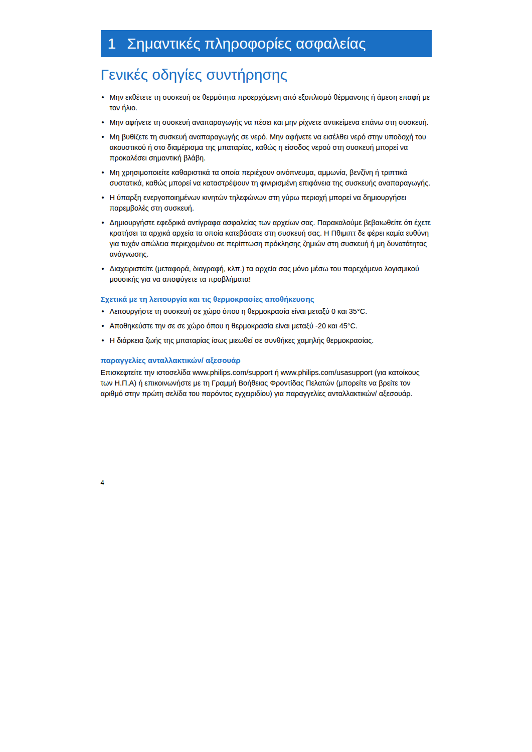1 Σημαντικές πληροφορίες ασφαλείας
Γενικές οδηγίες συντήρησης
Μην εκθέτετε τη συσκευή σε θερμότητα προερχόμενη από εξοπλισμό θέρμανσης ή άμεση επαφή με τον ήλιο.
Μην αφήνετε τη συσκευή αναπαραγωγής να πέσει και μην ρίχνετε αντικείμενα επάνω στη συσκευή.
Μη βυθίζετε τη συσκευή αναπαραγωγής σε νερό. Μην αφήνετε να εισέλθει νερό στην υποδοχή του ακουστικού ή στο διαμέρισμα της μπαταρίας, καθώς η είσοδος νερού στη συσκευή μπορεί να προκαλέσει σημαντική βλάβη.
Μη χρησιμοποιείτε καθαριστικά τα οποία περιέχουν οινόπνευμα, αμμωνία, βενζίνη ή τριπτικά συστατικά, καθώς μπορεί να καταστρέψουν τη φινιρισμένη επιφάνεια της συσκευής αναπαραγωγής.
Η ύπαρξη ενεργοποιημένων κινητών τηλεφώνων στη γύρω περιοχή μπορεί να δημιουργήσει παρεμβολές στη συσκευή.
Δημιουργήστε εφεδρικά αντίγραφα ασφαλείας των αρχείων σας. Παρακαλούμε βεβαιωθείτε ότι έχετε κρατήσει τα αρχικά αρχεία τα οποία κατεβάσατε στη συσκευή σας. Η Πθιμιπτ δε φέρει καμία ευθύνη για τυχόν απώλεια περιεχομένου σε περίπτωση πρόκλησης ζημιών στη συσκευή ή μη δυνατότητας ανάγνωσης.
Διαχειριστείτε (μεταφορά, διαγραφή, κλπ.) τα αρχεία σας μόνο μέσω του παρεχόμενο λογισμικού μουσικής για να αποφύγετε τα προβλήματα!
Σχετικά με τη λειτουργία και τις θερμοκρασίες αποθήκευσης
Λειτουργήστε τη συσκευή σε χώρο όπου η θερμοκρασία είναι μεταξύ 0 και 35°C.
Αποθηκεύστε την σε σε χώρο όπου η θερμοκρασία είναι μεταξύ -20 και 45°C.
Η διάρκεια ζωής της μπαταρίας ίσως μιεωθεί σε συνθήκες χαμηλής θερμοκρασίας.
παραγγελίες ανταλλακτικών/ αξεσουάρ
Επισκεφτείτε την ιστοσελίδα www.philips.com/support ή www.philips.com/usasupport (για κατοίκους των Η.Π.Α) ή επικοινωνήστε με τη Γραμμή Βοήθειας Φροντίδας Πελατών (μπορείτε να βρείτε τον αριθμό στην πρώτη σελίδα του παρόντος εγχειριδίου) για παραγγελίες ανταλλακτικών/ αξεσουάρ.
4